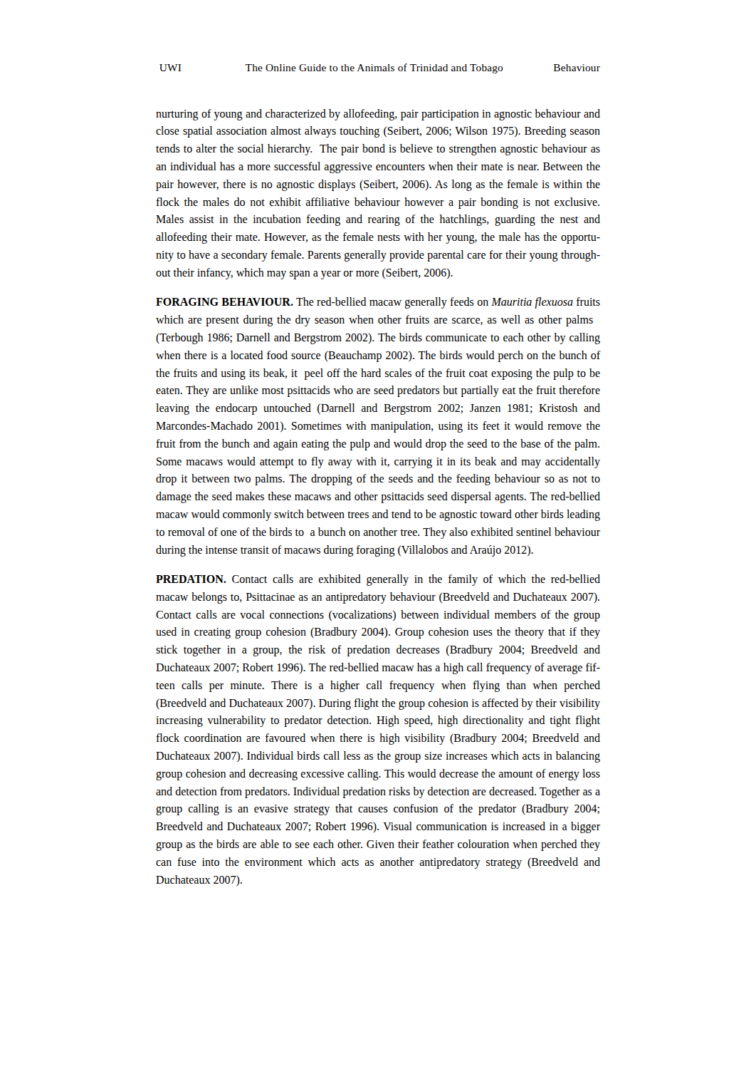UWI
The Online Guide to the Animals of Trinidad and Tobago
Behaviour
nurturing of young and characterized by allofeeding, pair participation in agnostic behaviour and close spatial association almost always touching (Seibert, 2006; Wilson 1975). Breeding season tends to alter the social hierarchy. The pair bond is believe to strengthen agnostic behaviour as an individual has a more successful aggressive encounters when their mate is near. Between the pair however, there is no agnostic displays (Seibert, 2006). As long as the female is within the flock the males do not exhibit affiliative behaviour however a pair bonding is not exclusive. Males assist in the incubation feeding and rearing of the hatchlings, guarding the nest and allofeeding their mate. However, as the female nests with her young, the male has the opportunity to have a secondary female. Parents generally provide parental care for their young throughout their infancy, which may span a year or more (Seibert, 2006).
FORAGING BEHAVIOUR. The red-bellied macaw generally feeds on Mauritia flexuosa fruits which are present during the dry season when other fruits are scarce, as well as other palms (Terbough 1986; Darnell and Bergstrom 2002). The birds communicate to each other by calling when there is a located food source (Beauchamp 2002). The birds would perch on the bunch of the fruits and using its beak, it peel off the hard scales of the fruit coat exposing the pulp to be eaten. They are unlike most psittacids who are seed predators but partially eat the fruit therefore leaving the endocarp untouched (Darnell and Bergstrom 2002; Janzen 1981; Kristosh and Marcondes-Machado 2001). Sometimes with manipulation, using its feet it would remove the fruit from the bunch and again eating the pulp and would drop the seed to the base of the palm. Some macaws would attempt to fly away with it, carrying it in its beak and may accidentally drop it between two palms. The dropping of the seeds and the feeding behaviour so as not to damage the seed makes these macaws and other psittacids seed dispersal agents. The red-bellied macaw would commonly switch between trees and tend to be agnostic toward other birds leading to removal of one of the birds to a bunch on another tree. They also exhibited sentinel behaviour during the intense transit of macaws during foraging (Villalobos and Araújo 2012).
PREDATION. Contact calls are exhibited generally in the family of which the red-bellied macaw belongs to, Psittacinae as an antipredatory behaviour (Breedveld and Duchateaux 2007). Contact calls are vocal connections (vocalizations) between individual members of the group used in creating group cohesion (Bradbury 2004). Group cohesion uses the theory that if they stick together in a group, the risk of predation decreases (Bradbury 2004; Breedveld and Duchateaux 2007; Robert 1996). The red-bellied macaw has a high call frequency of average fifteen calls per minute. There is a higher call frequency when flying than when perched (Breedveld and Duchateaux 2007). During flight the group cohesion is affected by their visibility increasing vulnerability to predator detection. High speed, high directionality and tight flight flock coordination are favoured when there is high visibility (Bradbury 2004; Breedveld and Duchateaux 2007). Individual birds call less as the group size increases which acts in balancing group cohesion and decreasing excessive calling. This would decrease the amount of energy loss and detection from predators. Individual predation risks by detection are decreased. Together as a group calling is an evasive strategy that causes confusion of the predator (Bradbury 2004; Breedveld and Duchateaux 2007; Robert 1996). Visual communication is increased in a bigger group as the birds are able to see each other. Given their feather colouration when perched they can fuse into the environment which acts as another antipredatory strategy (Breedveld and Duchateaux 2007).